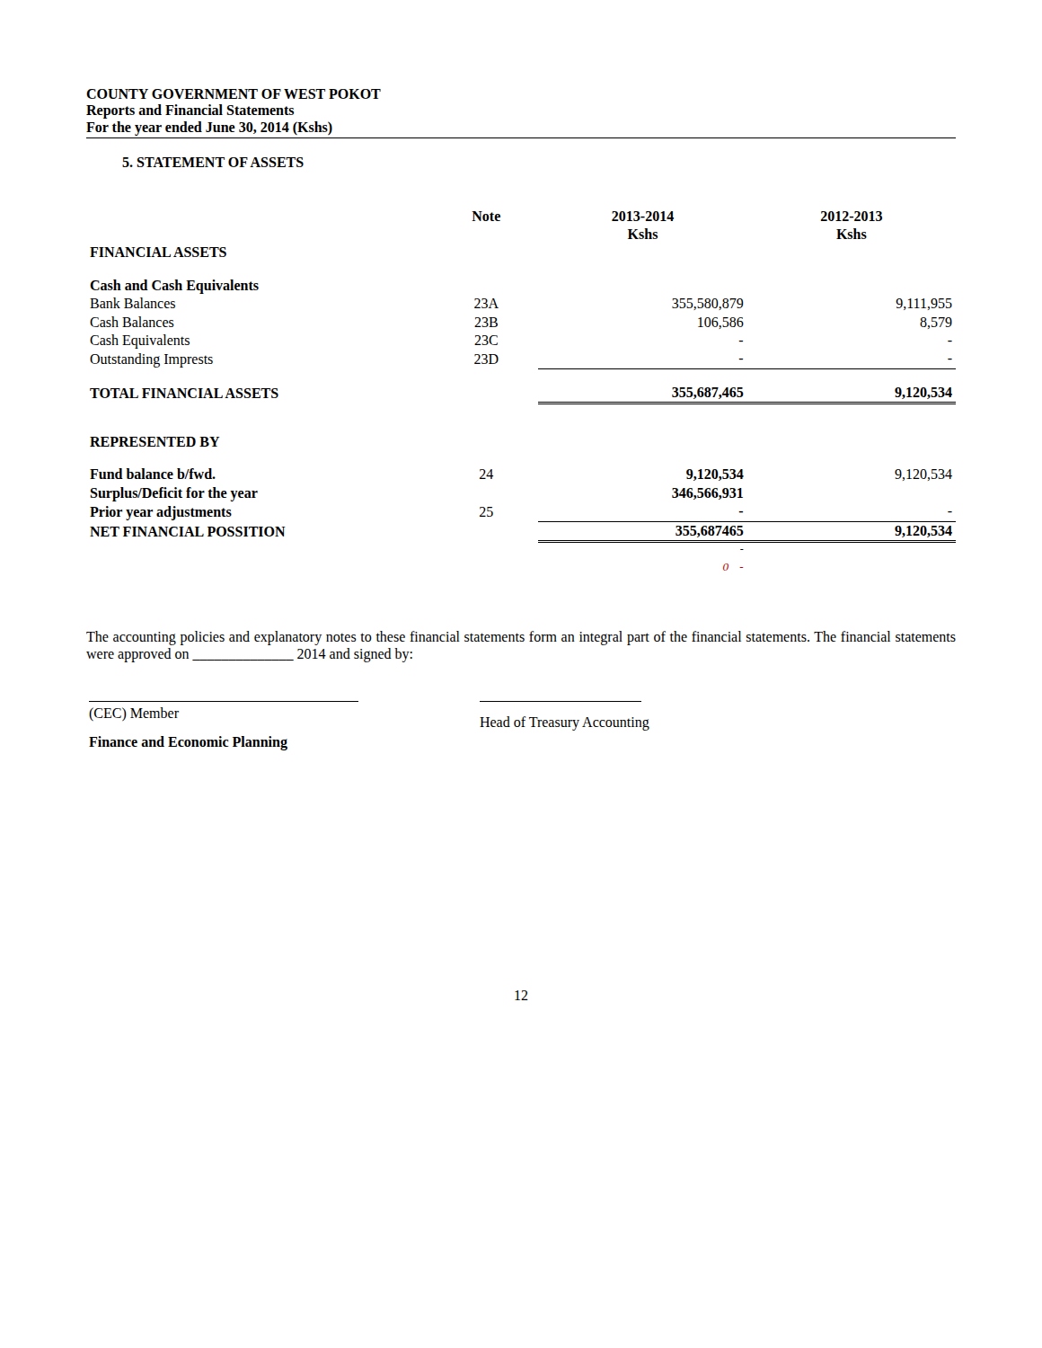COUNTY GOVERNMENT OF WEST POKOT
Reports and Financial Statements
For the year ended June 30, 2014 (Kshs)
5. STATEMENT OF ASSETS
| | Note | 2013-2014 | 2012-2013 |
| | | Kshs | Kshs |
| FINANCIAL ASSETS | | | |
| Cash and Cash Equivalents | | | |
| Bank Balances | 23A | 355,580,879 | 9,111,955 |
| Cash Balances | 23B | 106,586 | 8,579 |
| Cash Equivalents | 23C | - | - |
| Outstanding Imprests | 23D | - | - |
| TOTAL FINANCIAL ASSETS | | 355,687,465 | 9,120,534 |
| REPRESENTED BY | | | |
| Fund balance b/fwd. | 24 | 9,120,534 | 9,120,534 |
| Surplus/Deficit for the year | | 346,566,931 | |
| Prior year adjustments | 25 | - | - |
| NET FINANCIAL POSSITION | | 355,687465 | 9,120,534 |
| | | - | |
| | | 0 - | |
The accounting policies and explanatory notes to these financial statements form an integral part of the financial statements. The financial statements were approved on ______________ 2014 and signed by:
| (CEC) Member Finance and Economic Planning | Head of Treasury Accounting |
12